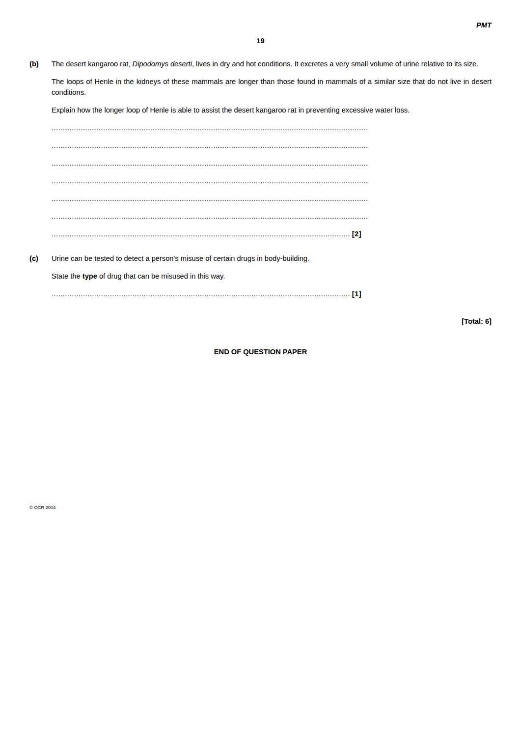PMT
19
(b)
The desert kangaroo rat, Dipodomys deserti, lives in dry and hot conditions. It excretes a very small volume of urine relative to its size.
The loops of Henle in the kidneys of these mammals are longer than those found in mammals of a similar size that do not live in desert conditions.
Explain how the longer loop of Henle is able to assist the desert kangaroo rat in preventing excessive water loss.
.............................................................................................................................................
.............................................................................................................................................
.............................................................................................................................................
.............................................................................................................................................
.............................................................................................................................................
.............................................................................................................................................
..................................................................................................................................... [2]
(c)
Urine can be tested to detect a person's misuse of certain drugs in body-building.
State the type of drug that can be misused in this way.
..................................................................................................................................... [1]
[Total: 6]
END OF QUESTION PAPER
© OCR 2014